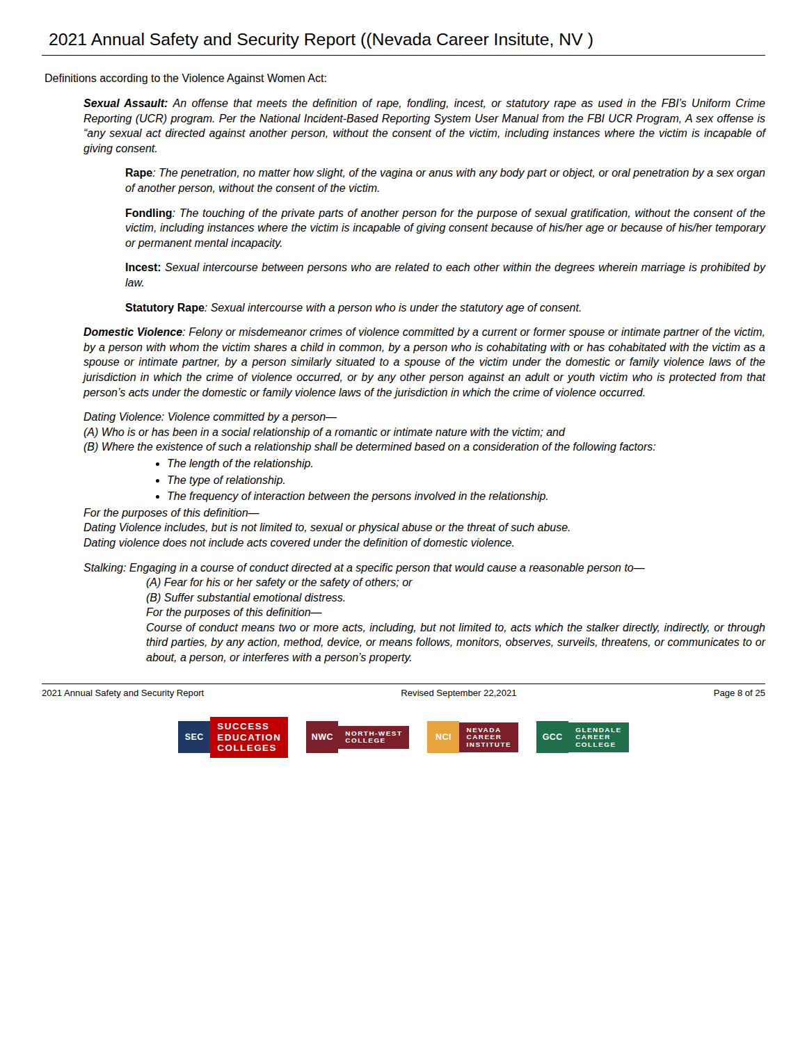2021 Annual Safety and Security Report ((Nevada Career Insitute, NV )
Definitions according to the Violence Against Women Act:
Sexual Assault: An offense that meets the definition of rape, fondling, incest, or statutory rape as used in the FBI’s Uniform Crime Reporting (UCR) program. Per the National Incident-Based Reporting System User Manual from the FBI UCR Program, A sex offense is “any sexual act directed against another person, without the consent of the victim, including instances where the victim is incapable of giving consent.
Rape: The penetration, no matter how slight, of the vagina or anus with any body part or object, or oral penetration by a sex organ of another person, without the consent of the victim.
Fondling: The touching of the private parts of another person for the purpose of sexual gratification, without the consent of the victim, including instances where the victim is incapable of giving consent because of his/her age or because of his/her temporary or permanent mental incapacity.
Incest: Sexual intercourse between persons who are related to each other within the degrees wherein marriage is prohibited by law.
Statutory Rape: Sexual intercourse with a person who is under the statutory age of consent.
Domestic Violence: Felony or misdemeanor crimes of violence committed by a current or former spouse or intimate partner of the victim, by a person with whom the victim shares a child in common, by a person who is cohabitating with or has cohabitated with the victim as a spouse or intimate partner, by a person similarly situated to a spouse of the victim under the domestic or family violence laws of the jurisdiction in which the crime of violence occurred, or by any other person against an adult or youth victim who is protected from that person’s acts under the domestic or family violence laws of the jurisdiction in which the crime of violence occurred.
Dating Violence: Violence committed by a person—
(A) Who is or has been in a social relationship of a romantic or intimate nature with the victim; and
(B) Where the existence of such a relationship shall be determined based on a consideration of the following factors:
The length of the relationship.
The type of relationship.
The frequency of interaction between the persons involved in the relationship.
For the purposes of this definition—
Dating Violence includes, but is not limited to, sexual or physical abuse or the threat of such abuse.
Dating violence does not include acts covered under the definition of domestic violence.
Stalking: Engaging in a course of conduct directed at a specific person that would cause a reasonable person to—
(A) Fear for his or her safety or the safety of others; or
(B) Suffer substantial emotional distress.
For the purposes of this definition—
Course of conduct means two or more acts, including, but not limited to, acts which the stalker directly, indirectly, or through third parties, by any action, method, device, or means follows, monitors, observes, surveils, threatens, or communicates to or about, a person, or interferes with a person’s property.
2021 Annual Safety and Security Report Revised September 22,2021 Page 8 of 25
SEC
Success
Education
Colleges
NWC
North-West
College
NCI
Nevada
Career
Institute
GCC
Glendale
Career
College